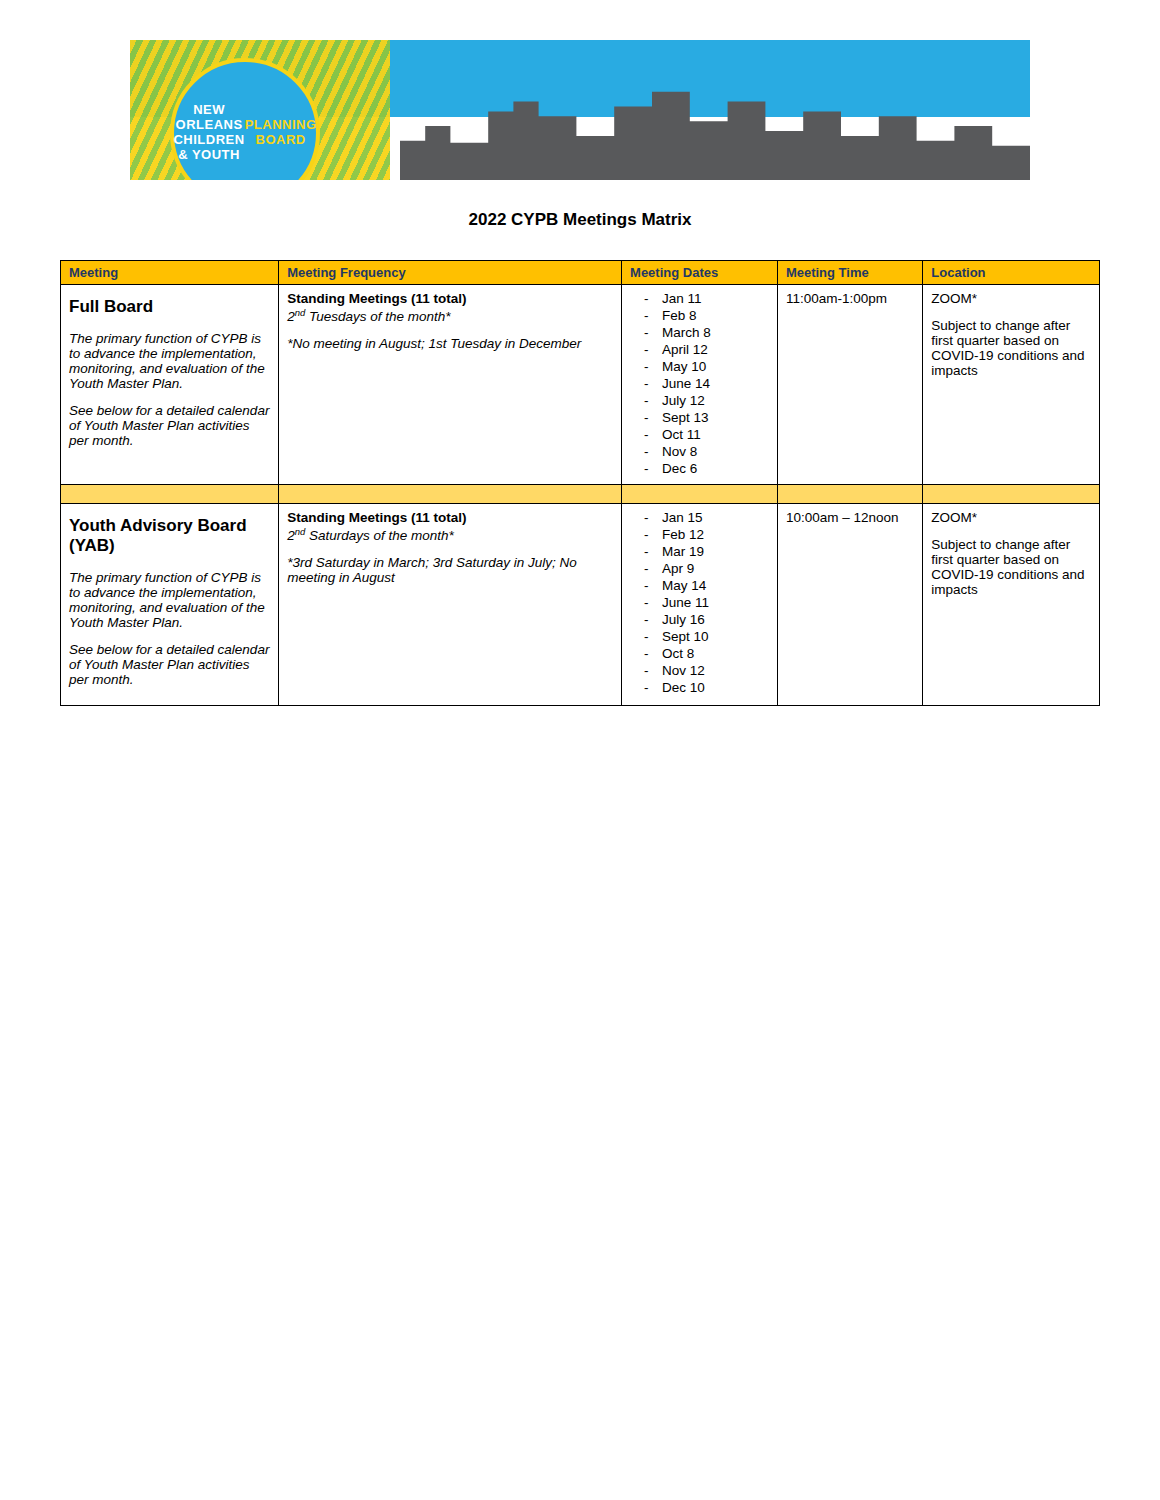NEW ORLEANS
CHILDREN
& YOUTH
PLANNING
BOARD
2022 CYPB Meetings Matrix
| Meeting | Meeting Frequency | Meeting Dates | Meeting Time | Location |
| --- | --- | --- | --- | --- |
| Full Board The primary function of CYPB is to advance the implementation, monitoring, and evaluation of the Youth Master Plan. See below for a detailed calendar of Youth Master Plan activities per month. | Standing Meetings (11 total) 2 nd Tuesdays of the month* *No meeting in August; 1st Tuesday in December | Jan 11 Feb 8 March 8 April 12 May 10 June 14 July 12 Sept 13 Oct 11 Nov 8 Dec 6 | 11:00am-1:00pm | ZOOM* Subject to change after first quarter based on COVID-19 conditions and impacts |
| Youth Advisory Board (YAB) The primary function of CYPB is to advance the implementation, monitoring, and evaluation of the Youth Master Plan. See below for a detailed calendar of Youth Master Plan activities per month. | Standing Meetings (11 total) 2 nd Saturdays of the month* *3rd Saturday in March; 3rd Saturday in July; No meeting in August | Jan 15 Feb 12 Mar 19 Apr 9 May 14 June 11 July 16 Sept 10 Oct 8 Nov 12 Dec 10 | 10:00am – 12noon | ZOOM* Subject to change after first quarter based on COVID-19 conditions and impacts |